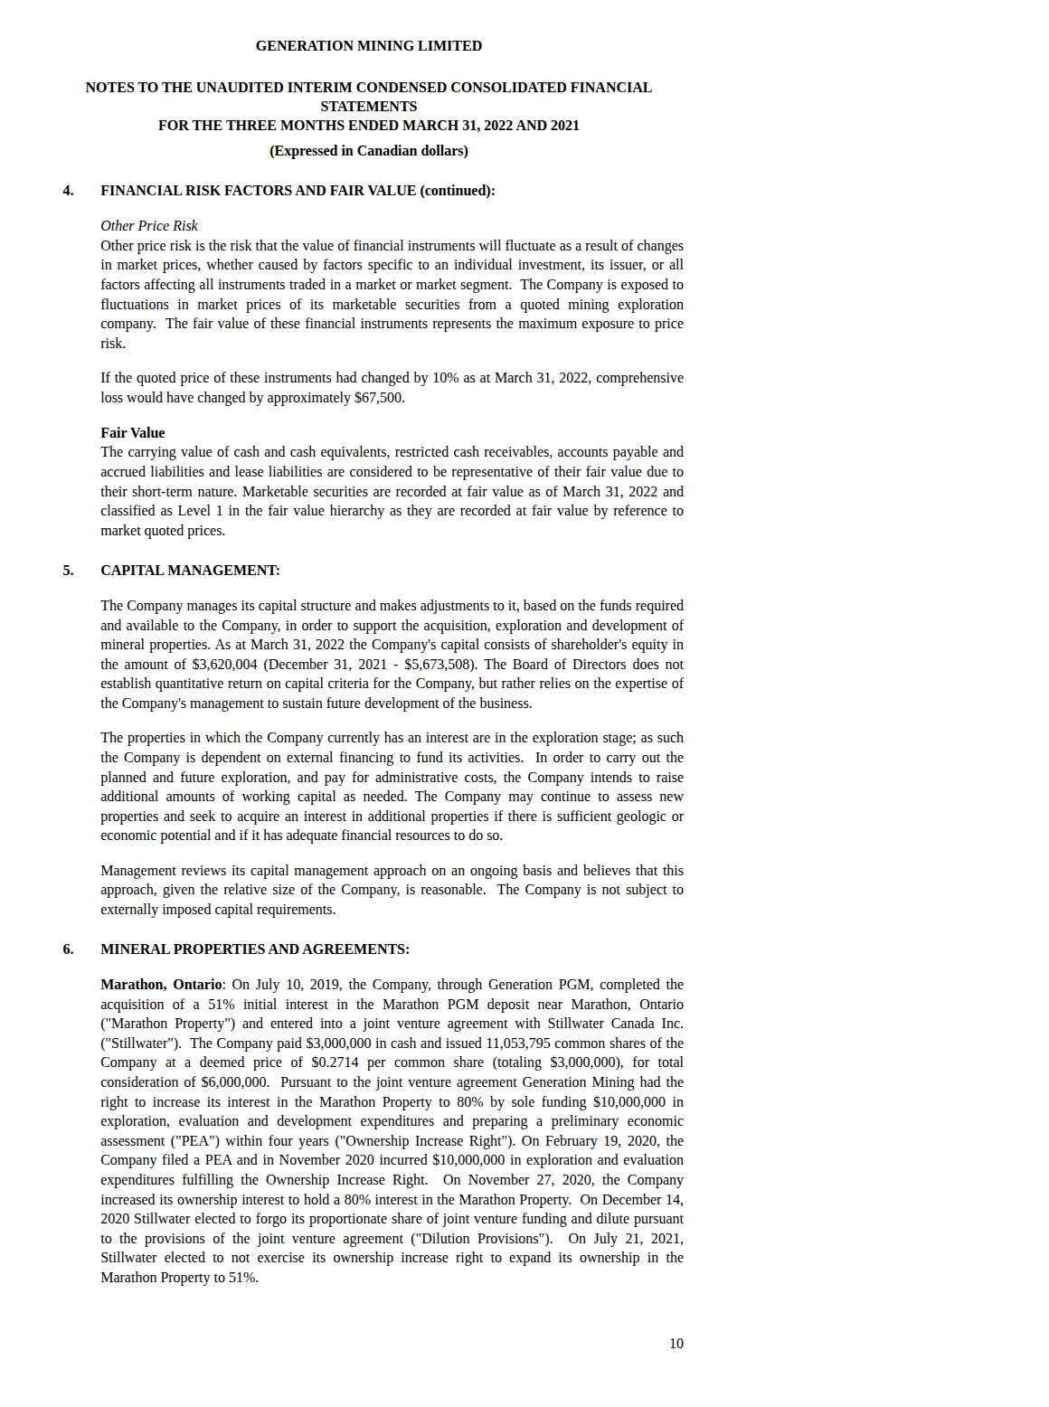GENERATION MINING LIMITED
NOTES TO THE UNAUDITED INTERIM CONDENSED CONSOLIDATED FINANCIAL STATEMENTS
FOR THE THREE MONTHS ENDED MARCH 31, 2022 AND 2021
(Expressed in Canadian dollars)
4.
FINANCIAL RISK FACTORS AND FAIR VALUE (continued):
Other Price Risk
Other price risk is the risk that the value of financial instruments will fluctuate as a result of changes in market prices, whether caused by factors specific to an individual investment, its issuer, or all factors affecting all instruments traded in a market or market segment. The Company is exposed to fluctuations in market prices of its marketable securities from a quoted mining exploration company. The fair value of these financial instruments represents the maximum exposure to price risk.
If the quoted price of these instruments had changed by 10% as at March 31, 2022, comprehensive loss would have changed by approximately $67,500.
Fair Value
The carrying value of cash and cash equivalents, restricted cash receivables, accounts payable and accrued liabilities and lease liabilities are considered to be representative of their fair value due to their short-term nature. Marketable securities are recorded at fair value as of March 31, 2022 and classified as Level 1 in the fair value hierarchy as they are recorded at fair value by reference to market quoted prices.
5.
CAPITAL MANAGEMENT:
The Company manages its capital structure and makes adjustments to it, based on the funds required and available to the Company, in order to support the acquisition, exploration and development of mineral properties. As at March 31, 2022 the Company's capital consists of shareholder's equity in the amount of $3,620,004 (December 31, 2021 - $5,673,508). The Board of Directors does not establish quantitative return on capital criteria for the Company, but rather relies on the expertise of the Company's management to sustain future development of the business.
The properties in which the Company currently has an interest are in the exploration stage; as such the Company is dependent on external financing to fund its activities. In order to carry out the planned and future exploration, and pay for administrative costs, the Company intends to raise additional amounts of working capital as needed. The Company may continue to assess new properties and seek to acquire an interest in additional properties if there is sufficient geologic or economic potential and if it has adequate financial resources to do so.
Management reviews its capital management approach on an ongoing basis and believes that this approach, given the relative size of the Company, is reasonable. The Company is not subject to externally imposed capital requirements.
6.
MINERAL PROPERTIES AND AGREEMENTS:
Marathon, Ontario: On July 10, 2019, the Company, through Generation PGM, completed the acquisition of a 51% initial interest in the Marathon PGM deposit near Marathon, Ontario ("Marathon Property") and entered into a joint venture agreement with Stillwater Canada Inc. ("Stillwater"). The Company paid $3,000,000 in cash and issued 11,053,795 common shares of the Company at a deemed price of $0.2714 per common share (totaling $3,000,000), for total consideration of $6,000,000. Pursuant to the joint venture agreement Generation Mining had the right to increase its interest in the Marathon Property to 80% by sole funding $10,000,000 in exploration, evaluation and development expenditures and preparing a preliminary economic assessment ("PEA") within four years ("Ownership Increase Right"). On February 19, 2020, the Company filed a PEA and in November 2020 incurred $10,000,000 in exploration and evaluation expenditures fulfilling the Ownership Increase Right. On November 27, 2020, the Company increased its ownership interest to hold a 80% interest in the Marathon Property. On December 14, 2020 Stillwater elected to forgo its proportionate share of joint venture funding and dilute pursuant to the provisions of the joint venture agreement ("Dilution Provisions"). On July 21, 2021, Stillwater elected to not exercise its ownership increase right to expand its ownership in the Marathon Property to 51%.
10